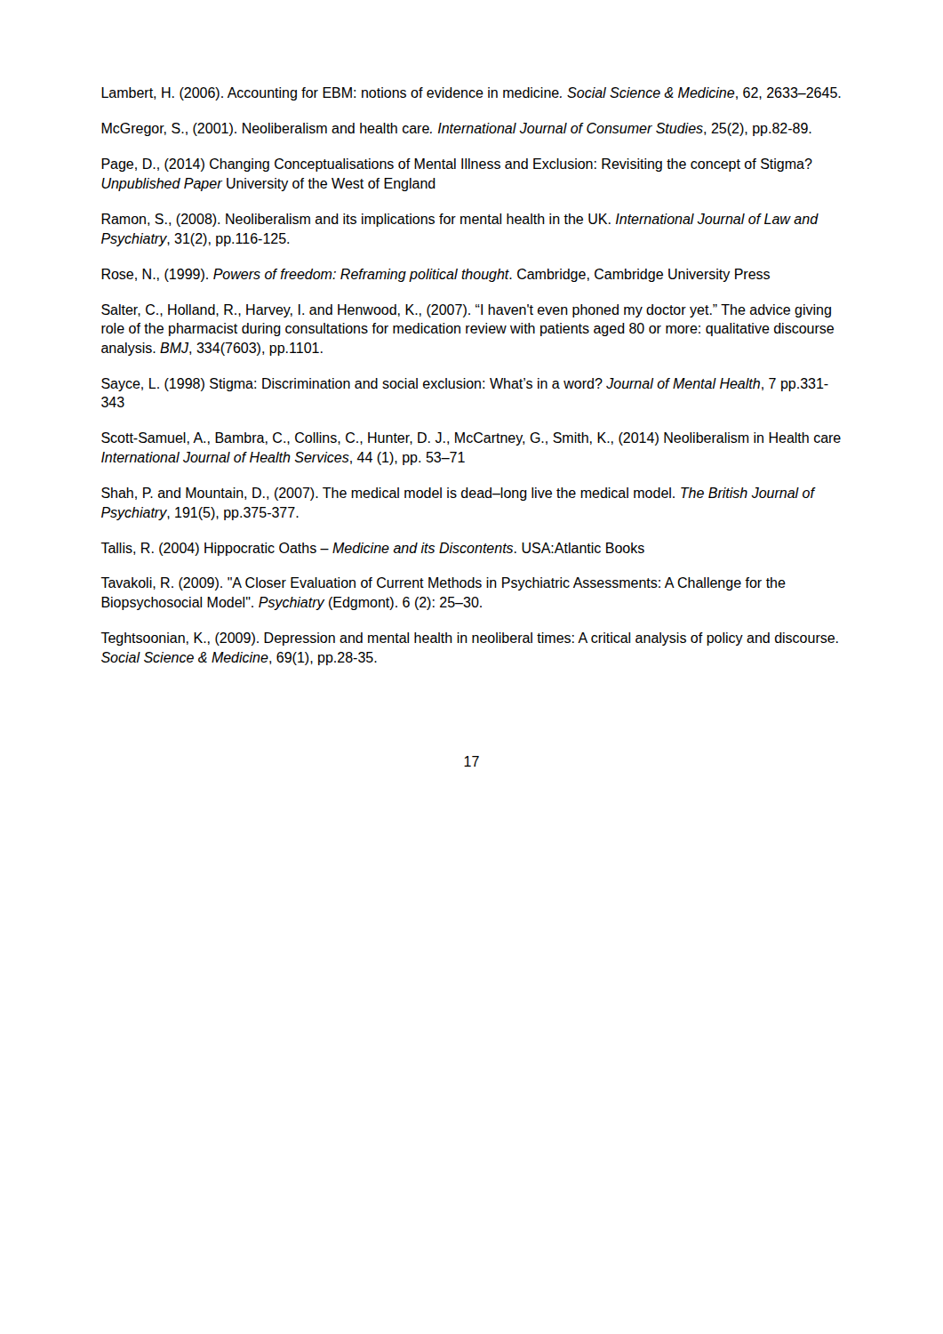Lambert, H. (2006). Accounting for EBM: notions of evidence in medicine. Social Science & Medicine, 62, 2633–2645.
McGregor, S., (2001). Neoliberalism and health care. International Journal of Consumer Studies, 25(2), pp.82-89.
Page, D., (2014) Changing Conceptualisations of Mental Illness and Exclusion: Revisiting the concept of Stigma? Unpublished Paper University of the West of England
Ramon, S., (2008). Neoliberalism and its implications for mental health in the UK. International Journal of Law and Psychiatry, 31(2), pp.116-125.
Rose, N., (1999). Powers of freedom: Reframing political thought. Cambridge, Cambridge University Press
Salter, C., Holland, R., Harvey, I. and Henwood, K., (2007). “I haven't even phoned my doctor yet.” The advice giving role of the pharmacist during consultations for medication review with patients aged 80 or more: qualitative discourse analysis. BMJ, 334(7603), pp.1101.
Sayce, L. (1998) Stigma: Discrimination and social exclusion: What’s in a word? Journal of Mental Health, 7 pp.331-343
Scott-Samuel, A., Bambra, C., Collins, C., Hunter, D. J., McCartney, G., Smith, K., (2014) Neoliberalism in Health care International Journal of Health Services, 44 (1), pp. 53–71
Shah, P. and Mountain, D., (2007). The medical model is dead–long live the medical model. The British Journal of Psychiatry, 191(5), pp.375-377.
Tallis, R. (2004) Hippocratic Oaths – Medicine and its Discontents. USA:Atlantic Books
Tavakoli, R. (2009). "A Closer Evaluation of Current Methods in Psychiatric Assessments: A Challenge for the Biopsychosocial Model". Psychiatry (Edgmont). 6 (2): 25–30.
Teghtsoonian, K., (2009). Depression and mental health in neoliberal times: A critical analysis of policy and discourse. Social Science & Medicine, 69(1), pp.28-35.
17